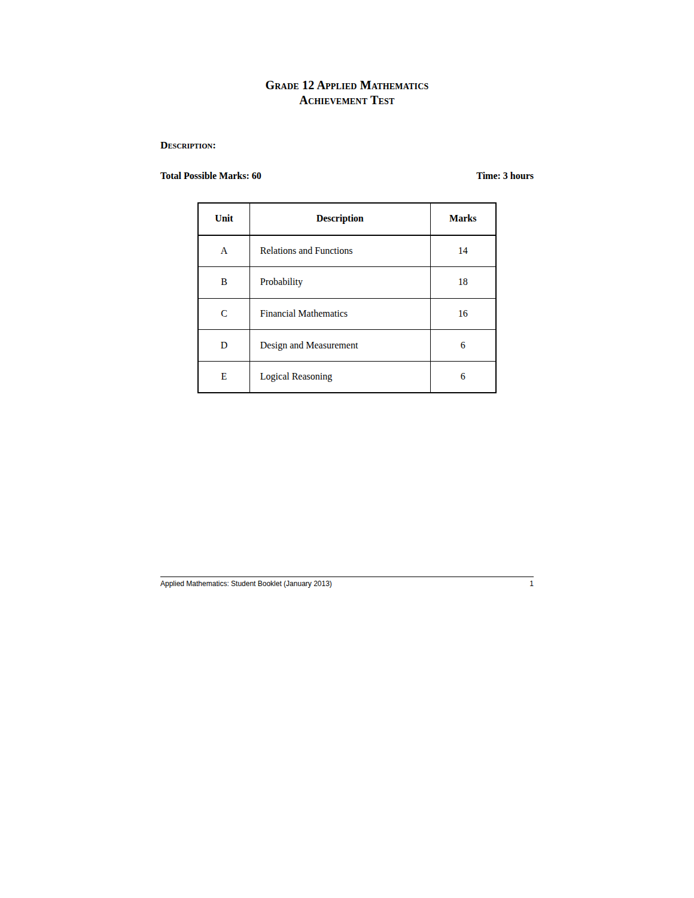Grade 12 Applied Mathematics
Achievement Test
Description:
Total Possible Marks: 60 Time: 3 hours
| Unit | Description | Marks |
| --- | --- | --- |
| A | Relations and Functions | 14 |
| B | Probability | 18 |
| C | Financial Mathematics | 16 |
| D | Design and Measurement | 6 |
| E | Logical Reasoning | 6 |
Applied Mathematics: Student Booklet (January 2013) 1